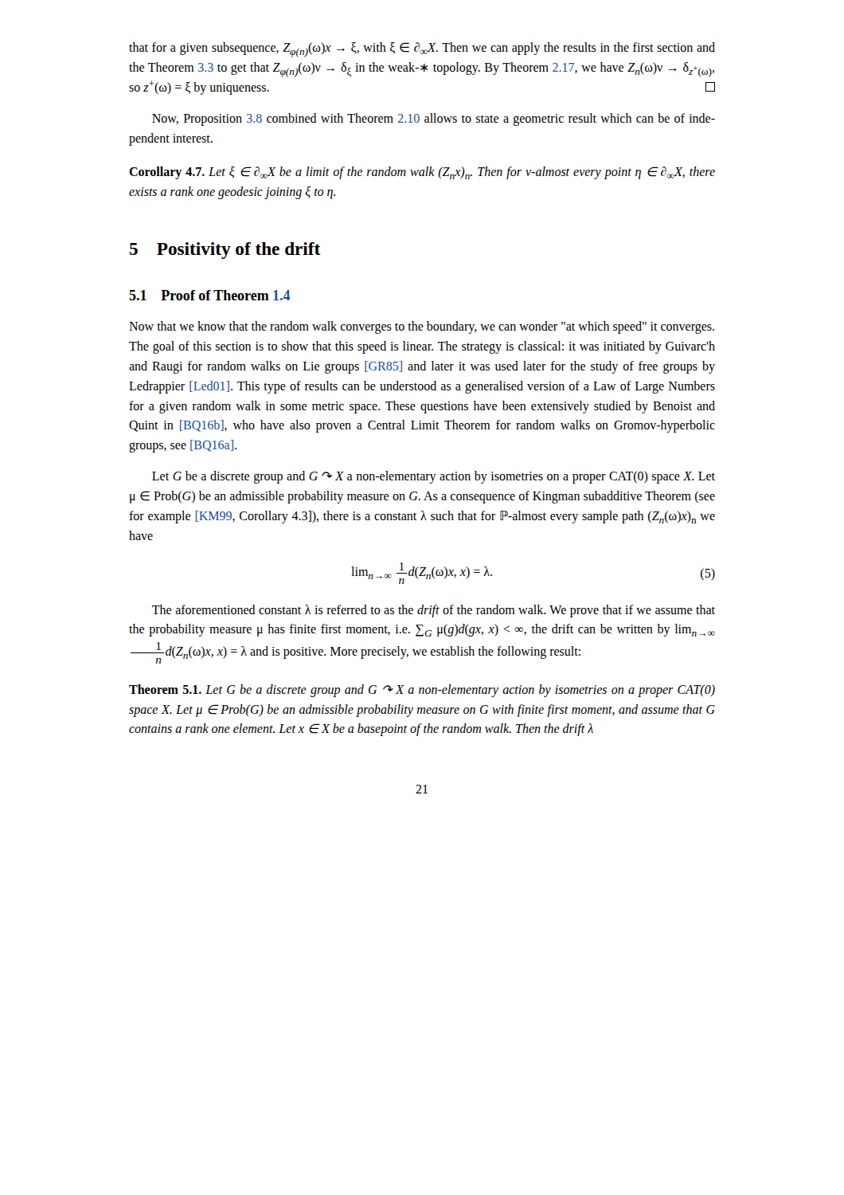that for a given subsequence, Zφ(n)(ω)x → ξ, with ξ ∈ ∂∞X. Then we can apply the results in the first section and the Theorem 3.3 to get that Zφ(n)(ω)ν → δξ in the weak-∗ topology. By Theorem 2.17, we have Zn(ω)ν → δz+(ω), so z+(ω) = ξ by uniqueness.
Now, Proposition 3.8 combined with Theorem 2.10 allows to state a geometric result which can be of independent interest.
Corollary 4.7. Let ξ ∈ ∂∞X be a limit of the random walk (Znx)n. Then for ν-almost every point η ∈ ∂∞X, there exists a rank one geodesic joining ξ to η.
5 Positivity of the drift
5.1 Proof of Theorem 1.4
Now that we know that the random walk converges to the boundary, we can wonder "at which speed" it converges. The goal of this section is to show that this speed is linear. The strategy is classical: it was initiated by Guivarc'h and Raugi for random walks on Lie groups [GR85] and later it was used later for the study of free groups by Ledrappier [Led01]. This type of results can be understood as a generalised version of a Law of Large Numbers for a given random walk in some metric space. These questions have been extensively studied by Benoist and Quint in [BQ16b], who have also proven a Central Limit Theorem for random walks on Gromov-hyperbolic groups, see [BQ16a].
Let G be a discrete group and G ↷ X a non-elementary action by isometries on a proper CAT(0) space X. Let μ ∈ Prob(G) be an admissible probability measure on G. As a consequence of Kingman subadditive Theorem (see for example [KM99, Corollary 4.3]), there is a constant λ such that for ℙ-almost every sample path (Zn(ω)x)n we have
limn→∞ 1 n d(Zn(ω)x, x) = λ. (5)
The aforementioned constant λ is referred to as the drift of the random walk. We prove that if we assume that the probability measure μ has finite first moment, i.e. ∑G μ(g)d(gx, x) < ∞, the drift can be written by limn→∞ 1 n d(Zn(ω)x, x) = λ and is positive. More precisely, we establish the following result:
Theorem 5.1. Let G be a discrete group and G ↷ X a non-elementary action by isometries on a proper CAT(0) space X. Let μ ∈ Prob(G) be an admissible probability measure on G with finite first moment, and assume that G contains a rank one element. Let x ∈ X be a basepoint of the random walk. Then the drift λ
21